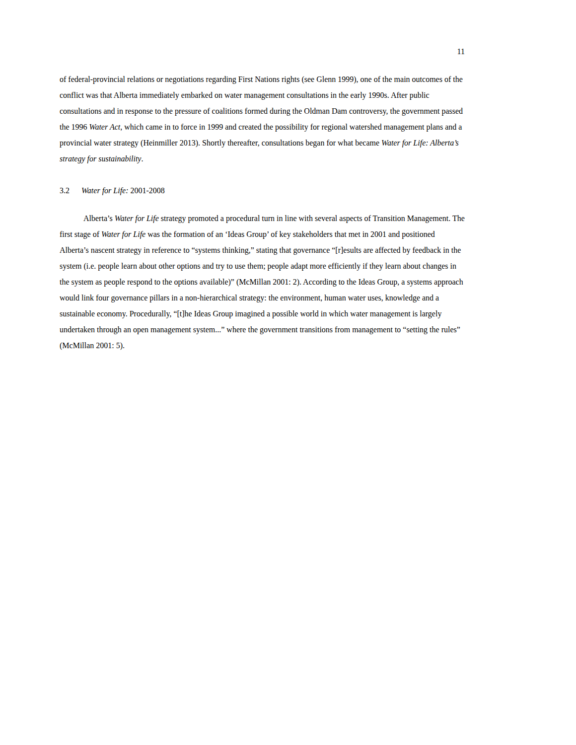11
of federal-provincial relations or negotiations regarding First Nations rights (see Glenn 1999), one of the main outcomes of the conflict was that Alberta immediately embarked on water management consultations in the early 1990s. After public consultations and in response to the pressure of coalitions formed during the Oldman Dam controversy, the government passed the 1996 Water Act, which came in to force in 1999 and created the possibility for regional watershed management plans and a provincial water strategy (Heinmiller 2013). Shortly thereafter, consultations began for what became Water for Life: Alberta’s strategy for sustainability.
3.2 Water for Life: 2001-2008
Alberta’s Water for Life strategy promoted a procedural turn in line with several aspects of Transition Management. The first stage of Water for Life was the formation of an ‘Ideas Group’ of key stakeholders that met in 2001 and positioned Alberta’s nascent strategy in reference to “systems thinking,” stating that governance “[r]esults are affected by feedback in the system (i.e. people learn about other options and try to use them; people adapt more efficiently if they learn about changes in the system as people respond to the options available)” (McMillan 2001: 2). According to the Ideas Group, a systems approach would link four governance pillars in a non-hierarchical strategy: the environment, human water uses, knowledge and a sustainable economy. Procedurally, “[t]he Ideas Group imagined a possible world in which water management is largely undertaken through an open management system...” where the government transitions from management to “setting the rules” (McMillan 2001: 5).